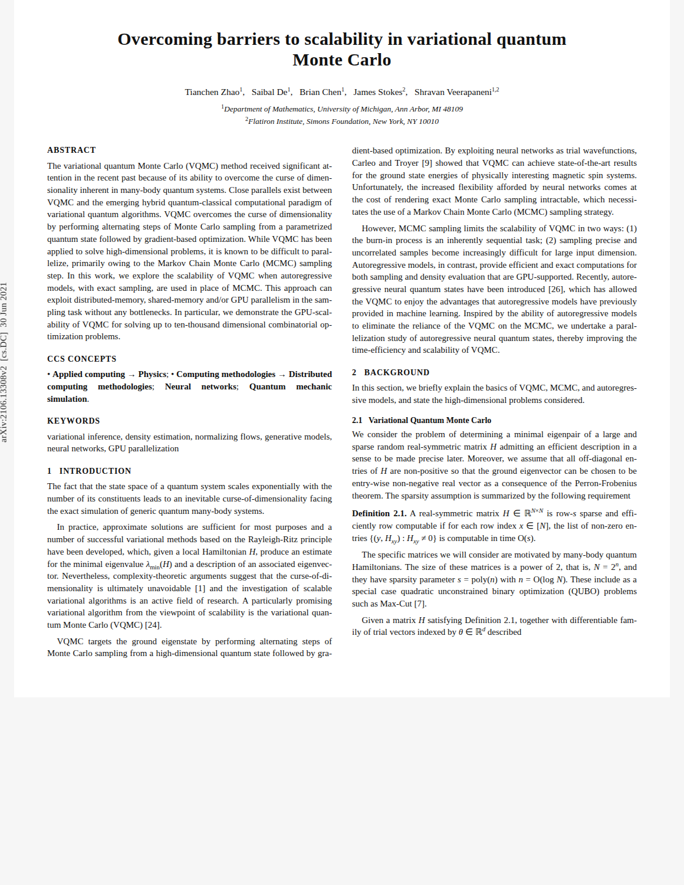arXiv:2106.13308v2 [cs.DC] 30 Jun 2021
Overcoming barriers to scalability in variational quantum
Monte Carlo
Tianchen Zhao1, Saibal De1, Brian Chen1, James Stokes2, Shravan Veerapaneni1,2
1Department of Mathematics, University of Michigan, Ann Arbor, MI 48109
2Flatiron Institute, Simons Foundation, New York, NY 10010
Abstract
The variational quantum Monte Carlo (VQMC) method received significant attention in the recent past because of its ability to overcome the curse of dimensionality inherent in many-body quantum systems. Close parallels exist between VQMC and the emerging hybrid quantum-classical computational paradigm of variational quantum algorithms. VQMC overcomes the curse of dimensionality by performing alternating steps of Monte Carlo sampling from a parametrized quantum state followed by gradient-based optimization. While VQMC has been applied to solve high-dimensional problems, it is known to be difficult to parallelize, primarily owing to the Markov Chain Monte Carlo (MCMC) sampling step. In this work, we explore the scalability of VQMC when autoregressive models, with exact sampling, are used in place of MCMC. This approach can exploit distributed-memory, shared-memory and/or GPU parallelism in the sampling task without any bottlenecks. In particular, we demonstrate the GPU-scalability of VQMC for solving up to ten-thousand dimensional combinatorial optimization problems.
CCS Concepts
• Applied computing → Physics; • Computing methodologies → Distributed computing methodologies; Neural networks; Quantum mechanic simulation.
Keywords
variational inference, density estimation, normalizing flows, generative models, neural networks, GPU parallelization
1 Introduction
The fact that the state space of a quantum system scales exponentially with the number of its constituents leads to an inevitable curse-of-dimensionality facing the exact simulation of generic quantum many-body systems.
In practice, approximate solutions are sufficient for most purposes and a number of successful variational methods based on the Rayleigh-Ritz principle have been developed, which, given a local Hamiltonian H, produce an estimate for the minimal eigenvalue λmin(H) and a description of an associated eigenvector. Nevertheless, complexity-theoretic arguments suggest that the curse-of-dimensionality is ultimately unavoidable [1] and the investigation of scalable variational algorithms is an active field of research. A particularly promising variational algorithm from the viewpoint of scalability is the variational quantum Monte Carlo (VQMC) [24].
VQMC targets the ground eigenstate by performing alternating steps of Monte Carlo sampling from a high-dimensional quantum state followed by gradient-based optimization. By exploiting neural networks as trial wavefunctions, Carleo and Troyer [9] showed that VQMC can achieve state-of-the-art results for the ground state energies of physically interesting magnetic spin systems. Unfortunately, the increased flexibility afforded by neural networks comes at the cost of rendering exact Monte Carlo sampling intractable, which necessitates the use of a Markov Chain Monte Carlo (MCMC) sampling strategy.
However, MCMC sampling limits the scalability of VQMC in two ways: (1) the burn-in process is an inherently sequential task; (2) sampling precise and uncorrelated samples become increasingly difficult for large input dimension. Autoregressive models, in contrast, provide efficient and exact computations for both sampling and density evaluation that are GPU-supported. Recently, autoregressive neural quantum states have been introduced [26], which has allowed the VQMC to enjoy the advantages that autoregressive models have previously provided in machine learning. Inspired by the ability of autoregressive models to eliminate the reliance of the VQMC on the MCMC, we undertake a parallelization study of autoregressive neural quantum states, thereby improving the time-efficiency and scalability of VQMC.
2 Background
In this section, we briefly explain the basics of VQMC, MCMC, and autoregressive models, and state the high-dimensional problems considered.
2.1 Variational Quantum Monte Carlo
We consider the problem of determining a minimal eigenpair of a large and sparse random real-symmetric matrix H admitting an efficient description in a sense to be made precise later. Moreover, we assume that all off-diagonal entries of H are non-positive so that the ground eigenvector can be chosen to be entry-wise non-negative real vector as a consequence of the Perron-Frobenius theorem. The sparsity assumption is summarized by the following requirement
Definition 2.1. A real-symmetric matrix H ∈ ℝN×N is row-s sparse and efficiently row computable if for each row index x ∈ [N], the list of non-zero entries {(y, Hxy) : Hxy ≠ 0} is computable in time O(s).
The specific matrices we will consider are motivated by many-body quantum Hamiltonians. The size of these matrices is a power of 2, that is, N = 2n, and they have sparsity parameter s = poly(n) with n = O(log N). These include as a special case quadratic unconstrained binary optimization (QUBO) problems such as Max-Cut [7].
Given a matrix H satisfying Definition 2.1, together with differentiable family of trial vectors indexed by θ ∈ ℝd described